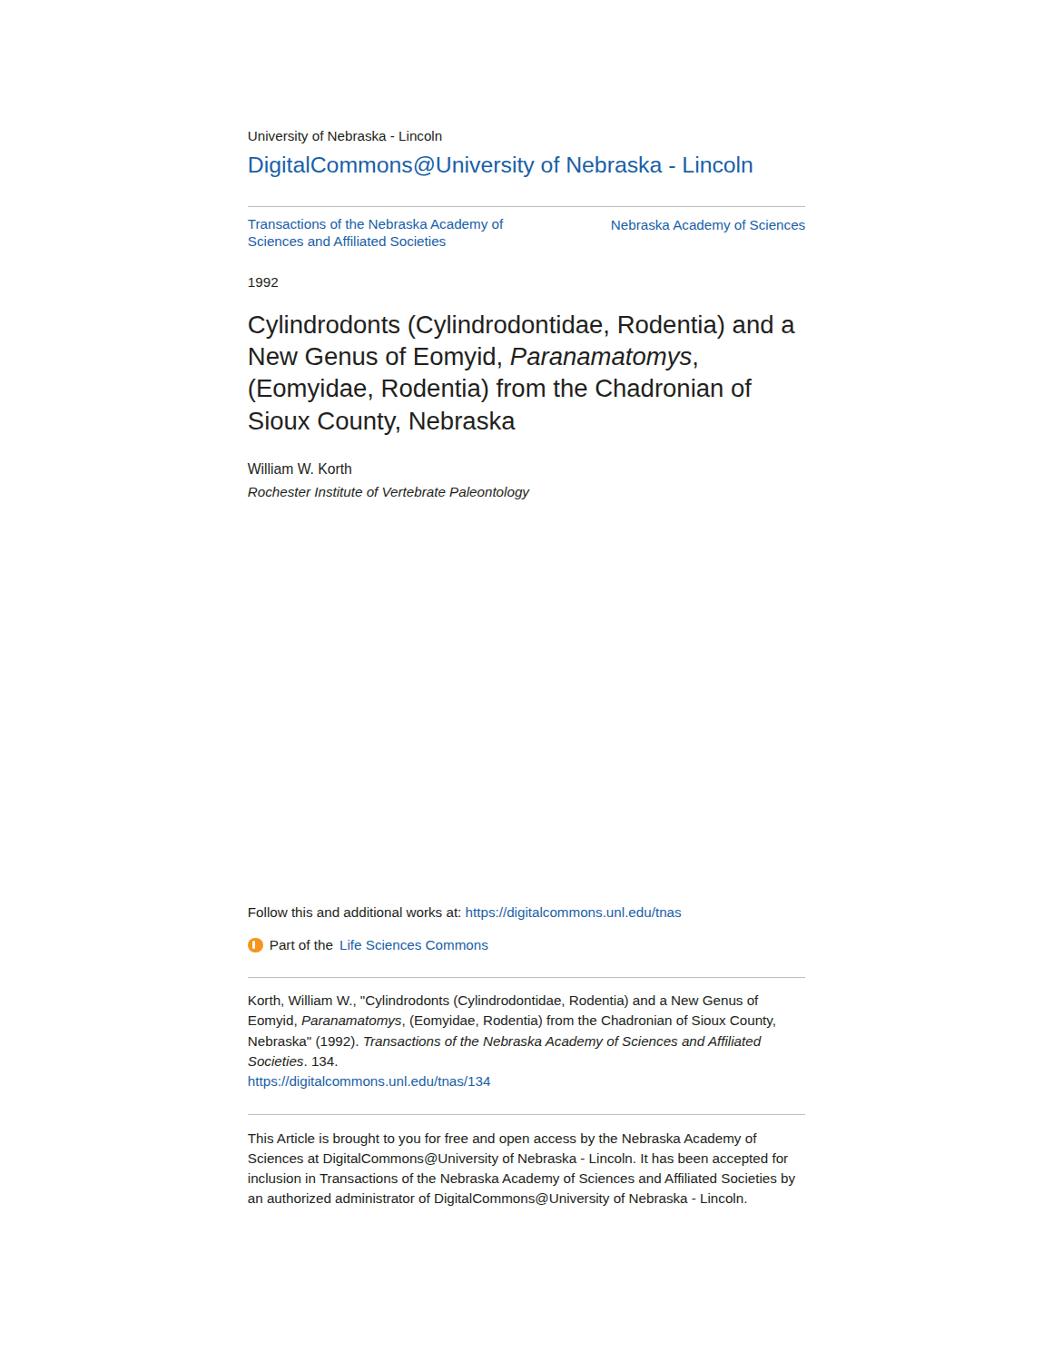University of Nebraska - Lincoln
DigitalCommons@University of Nebraska - Lincoln
Transactions of the Nebraska Academy of
Sciences and Affiliated Societies
Nebraska Academy of Sciences
1992
Cylindrodonts (Cylindrodontidae, Rodentia) and a New Genus of Eomyid, Paranamatomys, (Eomyidae, Rodentia) from the Chadronian of Sioux County, Nebraska
William W. Korth
Rochester Institute of Vertebrate Paleontology
Follow this and additional works at: https://digitalcommons.unl.edu/tnas
Part of the Life Sciences Commons
Korth, William W., "Cylindrodonts (Cylindrodontidae, Rodentia) and a New Genus of Eomyid, Paranamatomys, (Eomyidae, Rodentia) from the Chadronian of Sioux County, Nebraska" (1992). Transactions of the Nebraska Academy of Sciences and Affiliated Societies. 134.
https://digitalcommons.unl.edu/tnas/134
This Article is brought to you for free and open access by the Nebraska Academy of Sciences at DigitalCommons@University of Nebraska - Lincoln. It has been accepted for inclusion in Transactions of the Nebraska Academy of Sciences and Affiliated Societies by an authorized administrator of DigitalCommons@University of Nebraska - Lincoln.